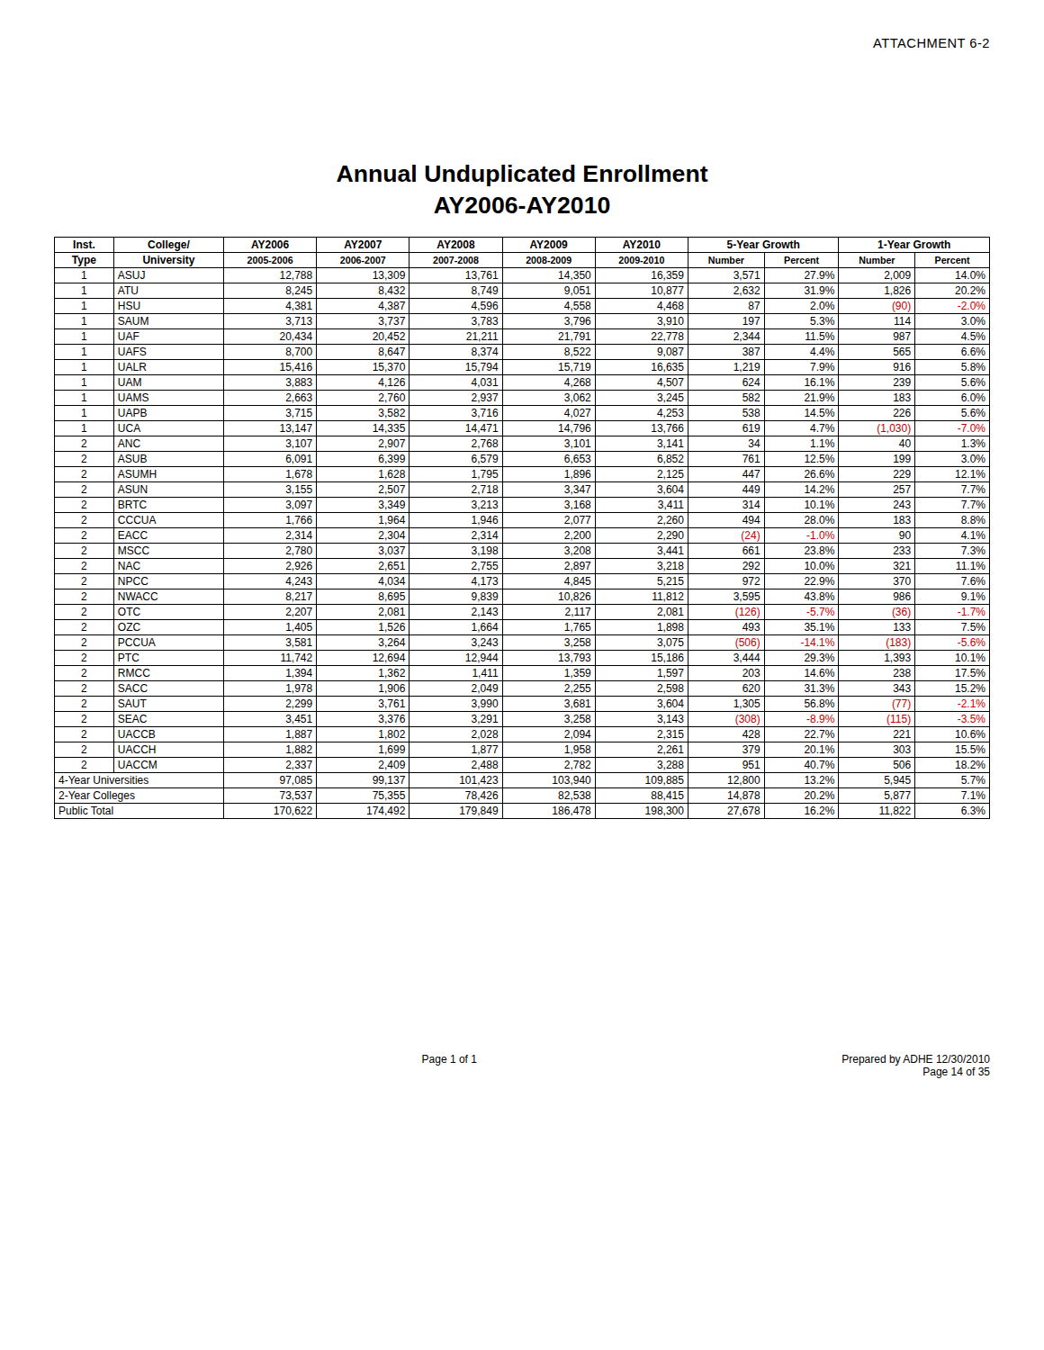ATTACHMENT 6-2
Annual Unduplicated Enrollment
AY2006-AY2010
| Inst. | College/ | AY2006 | AY2007 | AY2008 | AY2009 | AY2010 | 5-Year Growth | 1-Year Growth |
| --- | --- | --- | --- | --- | --- | --- | --- | --- |
| Type | University | 2005-2006 | 2006-2007 | 2007-2008 | 2008-2009 | 2009-2010 | Number | Percent | Number | Percent |
| 1 | ASUJ | 12,788 | 13,309 | 13,761 | 14,350 | 16,359 | 3,571 | 27.9% | 2,009 | 14.0% |
| 1 | ATU | 8,245 | 8,432 | 8,749 | 9,051 | 10,877 | 2,632 | 31.9% | 1,826 | 20.2% |
| 1 | HSU | 4,381 | 4,387 | 4,596 | 4,558 | 4,468 | 87 | 2.0% | (90) | -2.0% |
| 1 | SAUM | 3,713 | 3,737 | 3,783 | 3,796 | 3,910 | 197 | 5.3% | 114 | 3.0% |
| 1 | UAF | 20,434 | 20,452 | 21,211 | 21,791 | 22,778 | 2,344 | 11.5% | 987 | 4.5% |
| 1 | UAFS | 8,700 | 8,647 | 8,374 | 8,522 | 9,087 | 387 | 4.4% | 565 | 6.6% |
| 1 | UALR | 15,416 | 15,370 | 15,794 | 15,719 | 16,635 | 1,219 | 7.9% | 916 | 5.8% |
| 1 | UAM | 3,883 | 4,126 | 4,031 | 4,268 | 4,507 | 624 | 16.1% | 239 | 5.6% |
| 1 | UAMS | 2,663 | 2,760 | 2,937 | 3,062 | 3,245 | 582 | 21.9% | 183 | 6.0% |
| 1 | UAPB | 3,715 | 3,582 | 3,716 | 4,027 | 4,253 | 538 | 14.5% | 226 | 5.6% |
| 1 | UCA | 13,147 | 14,335 | 14,471 | 14,796 | 13,766 | 619 | 4.7% | (1,030) | -7.0% |
| 2 | ANC | 3,107 | 2,907 | 2,768 | 3,101 | 3,141 | 34 | 1.1% | 40 | 1.3% |
| 2 | ASUB | 6,091 | 6,399 | 6,579 | 6,653 | 6,852 | 761 | 12.5% | 199 | 3.0% |
| 2 | ASUMH | 1,678 | 1,628 | 1,795 | 1,896 | 2,125 | 447 | 26.6% | 229 | 12.1% |
| 2 | ASUN | 3,155 | 2,507 | 2,718 | 3,347 | 3,604 | 449 | 14.2% | 257 | 7.7% |
| 2 | BRTC | 3,097 | 3,349 | 3,213 | 3,168 | 3,411 | 314 | 10.1% | 243 | 7.7% |
| 2 | CCCUA | 1,766 | 1,964 | 1,946 | 2,077 | 2,260 | 494 | 28.0% | 183 | 8.8% |
| 2 | EACC | 2,314 | 2,304 | 2,314 | 2,200 | 2,290 | (24) | -1.0% | 90 | 4.1% |
| 2 | MSCC | 2,780 | 3,037 | 3,198 | 3,208 | 3,441 | 661 | 23.8% | 233 | 7.3% |
| 2 | NAC | 2,926 | 2,651 | 2,755 | 2,897 | 3,218 | 292 | 10.0% | 321 | 11.1% |
| 2 | NPCC | 4,243 | 4,034 | 4,173 | 4,845 | 5,215 | 972 | 22.9% | 370 | 7.6% |
| 2 | NWACC | 8,217 | 8,695 | 9,839 | 10,826 | 11,812 | 3,595 | 43.8% | 986 | 9.1% |
| 2 | OTC | 2,207 | 2,081 | 2,143 | 2,117 | 2,081 | (126) | -5.7% | (36) | -1.7% |
| 2 | OZC | 1,405 | 1,526 | 1,664 | 1,765 | 1,898 | 493 | 35.1% | 133 | 7.5% |
| 2 | PCCUA | 3,581 | 3,264 | 3,243 | 3,258 | 3,075 | (506) | -14.1% | (183) | -5.6% |
| 2 | PTC | 11,742 | 12,694 | 12,944 | 13,793 | 15,186 | 3,444 | 29.3% | 1,393 | 10.1% |
| 2 | RMCC | 1,394 | 1,362 | 1,411 | 1,359 | 1,597 | 203 | 14.6% | 238 | 17.5% |
| 2 | SACC | 1,978 | 1,906 | 2,049 | 2,255 | 2,598 | 620 | 31.3% | 343 | 15.2% |
| 2 | SAUT | 2,299 | 3,761 | 3,990 | 3,681 | 3,604 | 1,305 | 56.8% | (77) | -2.1% |
| 2 | SEAC | 3,451 | 3,376 | 3,291 | 3,258 | 3,143 | (308) | -8.9% | (115) | -3.5% |
| 2 | UACCB | 1,887 | 1,802 | 2,028 | 2,094 | 2,315 | 428 | 22.7% | 221 | 10.6% |
| 2 | UACCH | 1,882 | 1,699 | 1,877 | 1,958 | 2,261 | 379 | 20.1% | 303 | 15.5% |
| 2 | UACCM | 2,337 | 2,409 | 2,488 | 2,782 | 3,288 | 951 | 40.7% | 506 | 18.2% |
| 4-Year Universities | 97,085 | 99,137 | 101,423 | 103,940 | 109,885 | 12,800 | 13.2% | 5,945 | 5.7% |
| 2-Year Colleges | 73,537 | 75,355 | 78,426 | 82,538 | 88,415 | 14,878 | 20.2% | 5,877 | 7.1% |
| Public Total | 170,622 | 174,492 | 179,849 | 186,478 | 198,300 | 27,678 | 16.2% | 11,822 | 6.3% |
Page 1 of 1
Prepared by ADHE 12/30/2010
Page 14 of 35